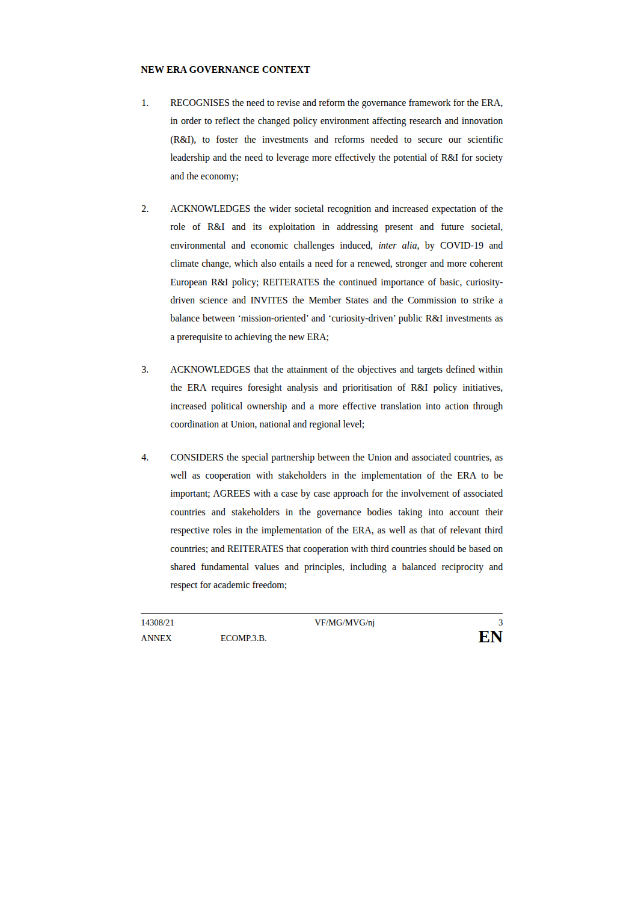NEW ERA GOVERNANCE CONTEXT
1. RECOGNISES the need to revise and reform the governance framework for the ERA, in order to reflect the changed policy environment affecting research and innovation (R&I), to foster the investments and reforms needed to secure our scientific leadership and the need to leverage more effectively the potential of R&I for society and the economy;
2. ACKNOWLEDGES the wider societal recognition and increased expectation of the role of R&I and its exploitation in addressing present and future societal, environmental and economic challenges induced, inter alia, by COVID-19 and climate change, which also entails a need for a renewed, stronger and more coherent European R&I policy; REITERATES the continued importance of basic, curiosity-driven science and INVITES the Member States and the Commission to strike a balance between ‘mission-oriented’ and ‘curiosity-driven’ public R&I investments as a prerequisite to achieving the new ERA;
3. ACKNOWLEDGES that the attainment of the objectives and targets defined within the ERA requires foresight analysis and prioritisation of R&I policy initiatives, increased political ownership and a more effective translation into action through coordination at Union, national and regional level;
4. CONSIDERS the special partnership between the Union and associated countries, as well as cooperation with stakeholders in the implementation of the ERA to be important; AGREES with a case by case approach for the involvement of associated countries and stakeholders in the governance bodies taking into account their respective roles in the implementation of the ERA, as well as that of relevant third countries; and REITERATES that cooperation with third countries should be based on shared fundamental values and principles, including a balanced reciprocity and respect for academic freedom;
14308/21
VF/MG/MVG/nj
3
ANNEX
ECOMP.3.B.
EN